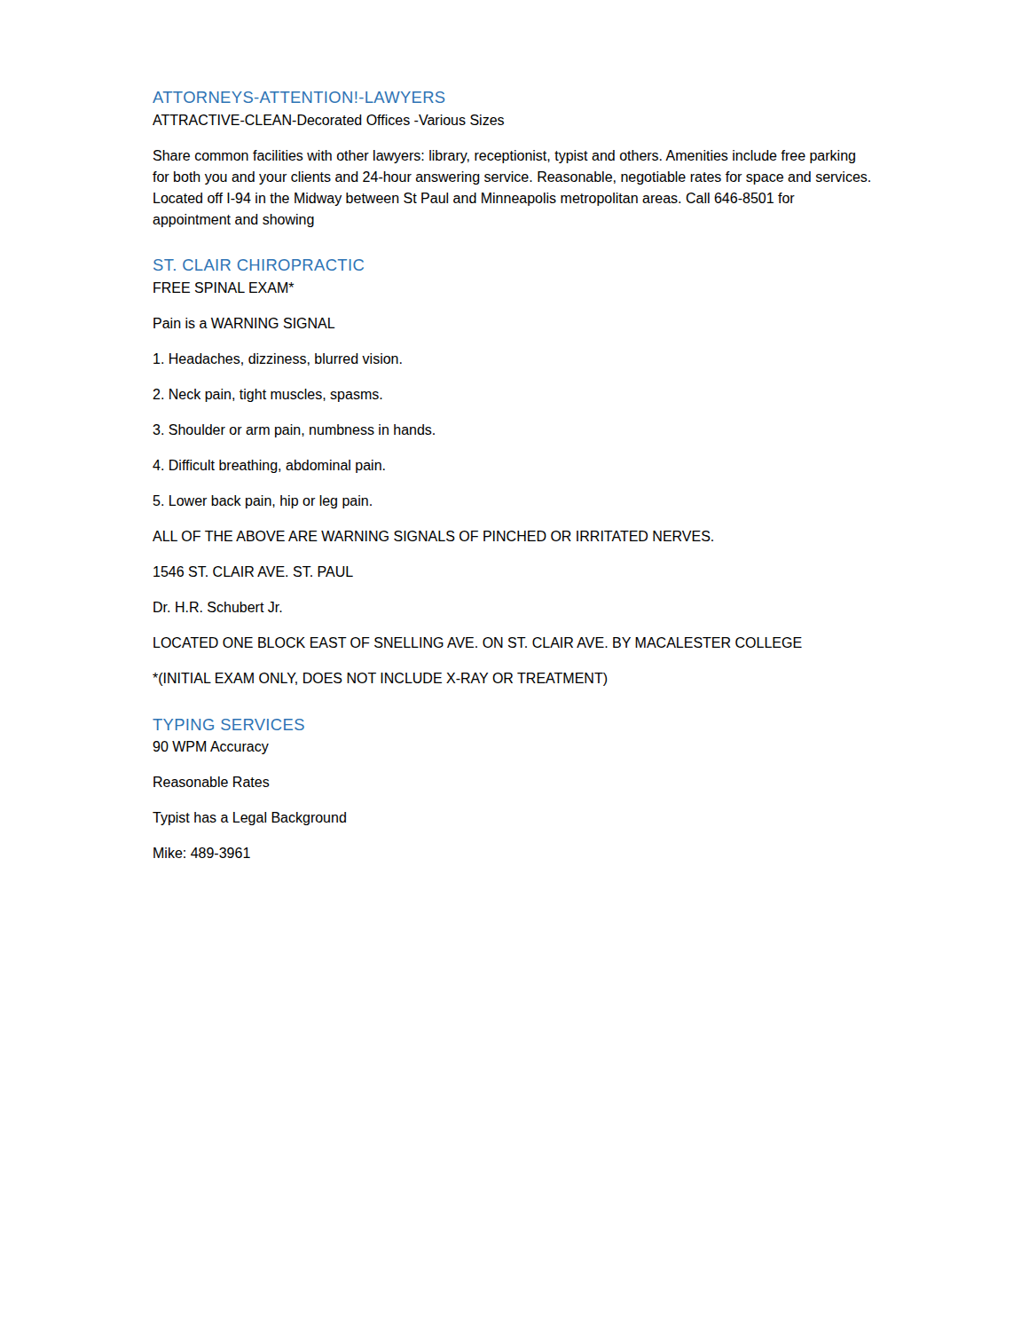ATTORNEYS-ATTENTION!-LAWYERS
ATTRACTIVE-CLEAN-Decorated Offices -Various Sizes
Share common facilities with other lawyers: library, receptionist, typist and others. Amenities include free parking for both you and your clients and 24-hour answering service. Reasonable, negotiable rates for space and services. Located off I-94 in the Midway between St Paul and Minneapolis metropolitan areas. Call 646-8501 for appointment and showing
ST. CLAIR CHIROPRACTIC
FREE SPINAL EXAM*
Pain is a WARNING SIGNAL
1. Headaches, dizziness, blurred vision.
2. Neck pain, tight muscles, spasms.
3. Shoulder or arm pain, numbness in hands.
4. Difficult breathing, abdominal pain.
5. Lower back pain, hip or leg pain.
ALL OF THE ABOVE ARE WARNING SIGNALS OF PINCHED OR IRRITATED NERVES.
1546 ST. CLAIR AVE. ST. PAUL
Dr. H.R. Schubert Jr.
LOCATED ONE BLOCK EAST OF SNELLING AVE. ON ST. CLAIR AVE. BY MACALESTER COLLEGE
*(INITIAL EXAM ONLY, DOES NOT INCLUDE X-RAY OR TREATMENT)
TYPING SERVICES
90 WPM Accuracy
Reasonable Rates
Typist has a Legal Background
Mike: 489-3961